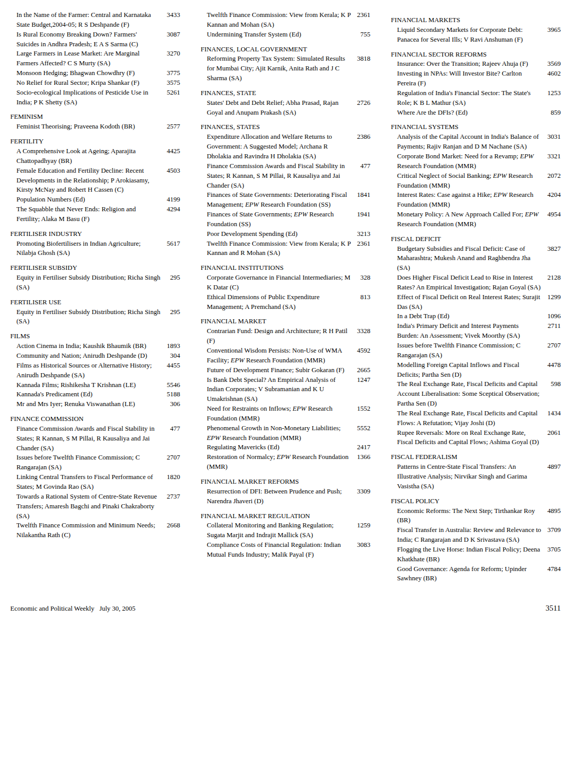In the Name of the Farmer: Central and Karnataka State Budget,2004-05; R S Deshpande (F)
3433
Is Rural Economy Breaking Down? Farmers' Suicides in Andhra Pradesh; E A S Sarma (C)
3087
Large Farmers in Lease Market: Are Marginal Farmers Affected? C S Murty (SA)
3270
Monsoon Hedging; Bhagwan Chowdhry (F)
3775
No Relief for Rural Sector; Kripa Shankar (F)
3575
Socio-ecological Implications of Pesticide Use in India; P K Shetty (SA)
5261
FEMINISM
Feminist Theorising; Praveena Kodoth (BR)
2577
FERTILITY
A Comprehensive Look at Ageing; Aparajita Chattopadhyay (BR)
4425
Female Education and Fertility Decline: Recent Developments in the Relationship; P Arokiasamy, Kirsty McNay and Robert H Cassen (C)
4503
Population Numbers (Ed)
4199
The Squabble that Never Ends: Religion and Fertility; Alaka M Basu (F)
4294
FERTILISER INDUSTRY
Promoting Biofertilisers in Indian Agriculture; Nilabja Ghosh (SA)
5617
FERTILISER SUBSIDY
Equity in Fertiliser Subsidy Distribution; Richa Singh (SA)
295
FERTILISER USE
Equity in Fertiliser Subsidy Distribution; Richa Singh (SA)
295
FILMS
Action Cinema in India; Kaushik Bhaumik (BR)
1893
Community and Nation; Anirudh Deshpande (D)
304
Films as Historical Sources or Alternative History; Anirudh Deshpande (SA)
4455
Kannada Films; Rishikesha T Krishnan (LE)
5546
Kannada's Predicament (Ed)
5188
Mr and Mrs Iyer; Renuka Viswanathan (LE)
306
FINANCE COMMISSION
Finance Commission Awards and Fiscal Stability in States; R Kannan, S M Pillai, R Kausaliya and Jai Chander (SA)
477
Issues before Twelfth Finance Commission; C Rangarajan (SA)
2707
Linking Central Transfers to Fiscal Performance of States; M Govinda Rao (SA)
1820
Towards a Rational System of Centre-State Revenue Transfers; Amaresh Bagchi and Pinaki Chakraborty (SA)
2737
Twelfth Finance Commission and Minimum Needs; Nilakantha Rath (C)
2668
Twelfth Finance Commission: View from Kerala; K P Kannan and Mohan (SA)
2361
Undermining Transfer System (Ed)
755
FINANCES, LOCAL GOVERNMENT
Reforming Property Tax System: Simulated Results for Mumbai City; Ajit Karnik, Anita Rath and J C Sharma (SA)
3818
FINANCES, STATE
States' Debt and Debt Relief; Abha Prasad, Rajan Goyal and Anupam Prakash (SA)
2726
FINANCES, STATES
Expenditure Allocation and Welfare Returns to Government: A Suggested Model; Archana R Dholakia and Ravindra H Dholakia (SA)
2386
Finance Commission Awards and Fiscal Stability in States; R Kannan, S M Pillai, R Kausaliya and Jai Chander (SA)
477
Finances of State Governments: Deteriorating Fiscal Management; EPW Research Foundation (SS)
1841
Finances of State Governments; EPW Research Foundation (SS)
1941
Poor Development Spending (Ed)
3213
Twelfth Finance Commission: View from Kerala; K P Kannan and R Mohan (SA)
2361
FINANCIAL INSTITUTIONS
Corporate Governance in Financial Intermediaries; M K Datar (C)
328
Ethical Dimensions of Public Expenditure Management; A Premchand (SA)
813
FINANCIAL MARKET
Contrarian Fund: Design and Architecture; R H Patil (F)
3328
Conventional Wisdom Persists: Non-Use of WMA Facility; EPW Research Foundation (MMR)
4592
Future of Development Finance; Subir Gokaran (F)
2665
Is Bank Debt Special? An Empirical Analysis of Indian Corporates; V Subramanian and K U Umakrishnan (SA)
1247
Need for Restraints on Inflows; EPW Research Foundation (MMR)
1552
Phenomenal Growth in Non-Monetary Liabilities; EPW Research Foundation (MMR)
5552
Regulating Mavericks (Ed)
2417
Restoration of Normalcy; EPW Research Foundation (MMR)
1366
FINANCIAL MARKET REFORMS
Resurrection of DFI: Between Prudence and Push; Narendra Jhaveri (D)
3309
FINANCIAL MARKET REGULATION
Collateral Monitoring and Banking Regulation; Sugata Marjit and Indrajit Mallick (SA)
1259
Compliance Costs of Financial Regulation: Indian Mutual Funds Industry; Malik Payal (F)
3083
FINANCIAL MARKETS
Liquid Secondary Markets for Corporate Debt: Panacea for Several Ills; V Ravi Anshuman (F)
3965
FINANCIAL SECTOR REFORMS
Insurance: Over the Transition; Rajeev Ahuja (F)
3569
Investing in NPAs: Will Investor Bite? Carlton Pereira (F)
4602
Regulation of India's Financial Sector: The State's Role; K B L Mathur (SA)
1253
Where Are the DFIs? (Ed)
859
FINANCIAL SYSTEMS
Analysis of the Capital Account in India's Balance of Payments; Rajiv Ranjan and D M Nachane (SA)
3031
Corporate Bond Market: Need for a Revamp; EPW Research Foundation (MMR)
3321
Critical Neglect of Social Banking; EPW Research Foundation (MMR)
2072
Interest Rates: Case against a Hike; EPW Research Foundation (MMR)
4204
Monetary Policy: A New Approach Called For; EPW Research Foundation (MMR)
4954
FISCAL DEFICIT
Budgetary Subsidies and Fiscal Deficit: Case of Maharashtra; Mukesh Anand and Raghbendra Jha (SA)
3827
Does Higher Fiscal Deficit Lead to Rise in Interest Rates? An Empirical Investigation; Rajan Goyal (SA)
2128
Effect of Fiscal Deficit on Real Interest Rates; Surajit Das (SA)
1299
In a Debt Trap (Ed)
1096
India's Primary Deficit and Interest Payments Burden: An Assessment; Vivek Moorthy (SA)
2711
Issues before Twelfth Finance Commission; C Rangarajan (SA)
2707
Modelling Foreign Capital Inflows and Fiscal Deficits; Partha Sen (D)
4478
The Real Exchange Rate, Fiscal Deficits and Capital Account Liberalisation: Some Sceptical Observation; Partha Sen (D)
598
The Real Exchange Rate, Fiscal Deficits and Capital Flows: A Refutation; Vijay Joshi (D)
1434
Rupee Reversals: More on Real Exchange Rate, Fiscal Deficits and Capital Flows; Ashima Goyal (D)
2061
FISCAL FEDERALISM
Patterns in Centre-State Fiscal Transfers: An Illustrative Analysis; Nirvikar Singh and Garima Vasistha (SA)
4897
FISCAL POLICY
Economic Reforms: The Next Step; Tirthankar Roy (BR)
4895
Fiscal Transfer in Australia: Review and Relevance to India; C Rangarajan and D K Srivastava (SA)
3709
Flogging the Live Horse: Indian Fiscal Policy; Deena Khatkhate (BR)
3705
Good Governance: Agenda for Reform; Upinder Sawhney (BR)
4784
Economic and Political Weekly July 30, 2005
3511